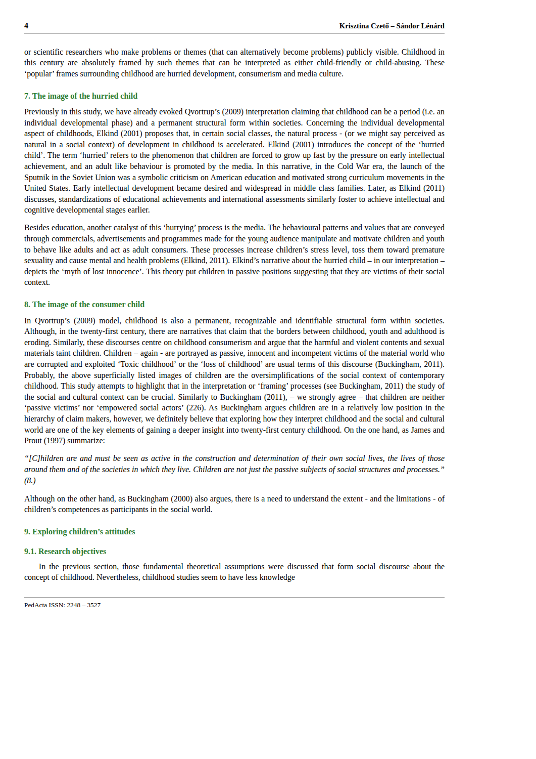4 Krisztina Czető – Sándor Lénárd
or scientific researchers who make problems or themes (that can alternatively become problems) publicly visible. Childhood in this century are absolutely framed by such themes that can be interpreted as either child-friendly or child-abusing. These ‘popular’ frames surrounding childhood are hurried development, consumerism and media culture.
7. The image of the hurried child
Previously in this study, we have already evoked Qvortrup’s (2009) interpretation claiming that childhood can be a period (i.e. an individual developmental phase) and a permanent structural form within societies. Concerning the individual developmental aspect of childhoods, Elkind (2001) proposes that, in certain social classes, the natural process - (or we might say perceived as natural in a social context) of development in childhood is accelerated. Elkind (2001) introduces the concept of the ‘hurried child’. The term ‘hurried’ refers to the phenomenon that children are forced to grow up fast by the pressure on early intellectual achievement, and an adult like behaviour is promoted by the media. In this narrative, in the Cold War era, the launch of the Sputnik in the Soviet Union was a symbolic criticism on American education and motivated strong curriculum movements in the United States. Early intellectual development became desired and widespread in middle class families. Later, as Elkind (2011) discusses, standardizations of educational achievements and international assessments similarly foster to achieve intellectual and cognitive developmental stages earlier.
Besides education, another catalyst of this ‘hurrying’ process is the media. The behavioural patterns and values that are conveyed through commercials, advertisements and programmes made for the young audience manipulate and motivate children and youth to behave like adults and act as adult consumers. These processes increase children’s stress level, toss them toward premature sexuality and cause mental and health problems (Elkind, 2011). Elkind’s narrative about the hurried child – in our interpretation – depicts the ‘myth of lost innocence’. This theory put children in passive positions suggesting that they are victims of their social context.
8. The image of the consumer child
In Qvortrup’s (2009) model, childhood is also a permanent, recognizable and identifiable structural form within societies. Although, in the twenty-first century, there are narratives that claim that the borders between childhood, youth and adulthood is eroding. Similarly, these discourses centre on childhood consumerism and argue that the harmful and violent contents and sexual materials taint children. Children – again - are portrayed as passive, innocent and incompetent victims of the material world who are corrupted and exploited ‘Toxic childhood’ or the ‘loss of childhood’ are usual terms of this discourse (Buckingham, 2011). Probably, the above superficially listed images of children are the oversimplifications of the social context of contemporary childhood. This study attempts to highlight that in the interpretation or ‘framing’ processes (see Buckingham, 2011) the study of the social and cultural context can be crucial. Similarly to Buckingham (2011), – we strongly agree – that children are neither ‘passive victims’ nor ‘empowered social actors’ (226). As Buckingham argues children are in a relatively low position in the hierarchy of claim makers, however, we definitely believe that exploring how they interpret childhood and the social and cultural world are one of the key elements of gaining a deeper insight into twenty-first century childhood. On the one hand, as James and Prout (1997) summarize:
“[C]hildren are and must be seen as active in the construction and determination of their own social lives, the lives of those around them and of the societies in which they live. Children are not just the passive subjects of social structures and processes.” (8.)
Although on the other hand, as Buckingham (2000) also argues, there is a need to understand the extent - and the limitations - of children’s competences as participants in the social world.
9. Exploring children’s attitudes
9.1. Research objectives
In the previous section, those fundamental theoretical assumptions were discussed that form social discourse about the concept of childhood. Nevertheless, childhood studies seem to have less knowledge
PedActa ISSN: 2248 – 3527